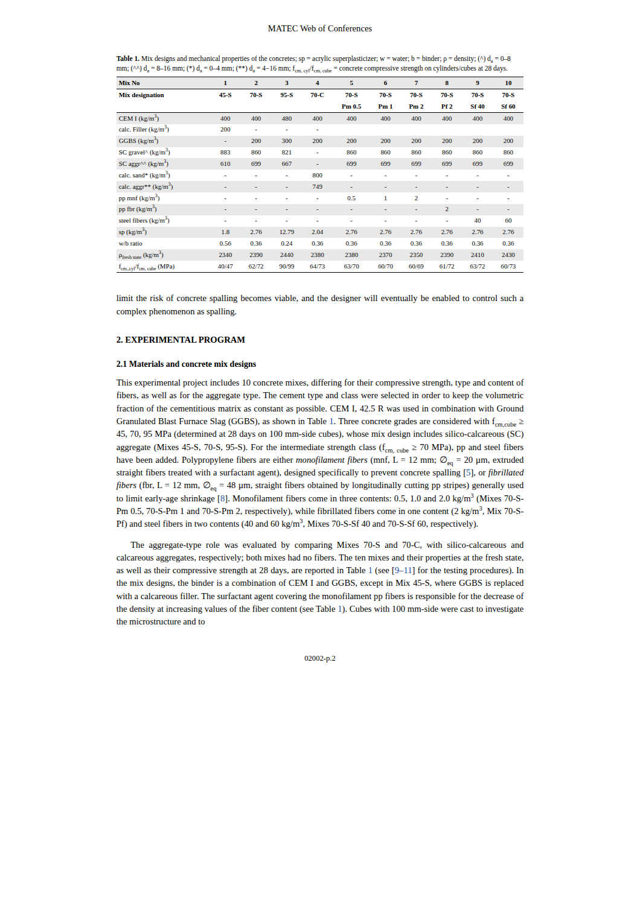MATEC Web of Conferences
Table 1. Mix designs and mechanical properties of the concretes; sp = acrylic superplasticizer; w = water; b = binder; ρ = density; (^) d a = 0–8 mm; (^^) d a = 8–16 mm; (*) d a = 0–4 mm; (**) d a = 4−16 mm; f cm, cyl /f cm, cube = concrete compressive strength on cylinders/cubes at 28 days.
| Mix No | 1 | 2 | 3 | 4 | 5 | 6 | 7 | 8 | 9 | 10 |
| --- | --- | --- | --- | --- | --- | --- | --- | --- | --- | --- |
| Mix designation | 45-S | 70-S | 95-S | 70-C | 70-S | 70-S | 70-S | 70-S | 70-S | 70-S |
| | | | | | Pm 0.5 | Pm 1 | Pm 2 | Pf 2 | Sf 40 | Sf 60 |
| CEM I (kg/m 3 ) | 400 | 400 | 480 | 400 | 400 | 400 | 400 | 400 | 400 | 400 |
| calc. Filler (kg/m 3 ) | 200 | - | - | - | | | | | | |
| GGBS (kg/m 3 ) | - | 200 | 300 | 200 | 200 | 200 | 200 | 200 | 200 | 200 |
| SC gravel^ (kg/m 3 ) | 883 | 860 | 821 | - | 860 | 860 | 860 | 860 | 860 | 860 |
| SC aggr^^ (kg/m 3 ) | 610 | 699 | 667 | - | 699 | 699 | 699 | 699 | 699 | 699 |
| calc. sand* (kg/m 3 ) | - | - | - | 800 | - | - | - | - | - | - |
| calc. aggr** (kg/m 3 ) | - | - | - | 749 | - | - | - | - | - | - |
| pp mnf (kg/m 3 ) | - | - | - | - | 0.5 | 1 | 2 | - | - | - |
| pp fbr (kg/m 3 ) | - | - | - | - | - | - | - | 2 | - | - |
| steel fibers (kg/m 3 ) | - | - | - | - | - | - | - | - | 40 | 60 |
| sp (kg/m 3 ) | 1.8 | 2.76 | 12.79 | 2.04 | 2.76 | 2.76 | 2.76 | 2.76 | 2.76 | 2.76 |
| w/b ratio | 0.56 | 0.36 | 0.24 | 0.36 | 0.36 | 0.36 | 0.36 | 0.36 | 0.36 | 0.36 |
| ρ fresh state (kg/m 3 ) | 2340 | 2390 | 2440 | 2380 | 2380 | 2370 | 2350 | 2390 | 2410 | 2430 |
| f cm,,cyl /f cm, cube (MPa) | 40/47 | 62/72 | 90/99 | 64/73 | 63/70 | 60/70 | 60/69 | 61/72 | 63/72 | 60/73 |
limit the risk of concrete spalling becomes viable, and the designer will eventually be enabled to control such a complex phenomenon as spalling.
2. EXPERIMENTAL PROGRAM
2.1 Materials and concrete mix designs
This experimental project includes 10 concrete mixes, differing for their compressive strength, type and content of fibers, as well as for the aggregate type. The cement type and class were selected in order to keep the volumetric fraction of the cementitious matrix as constant as possible. CEM I, 42.5 R was used in combination with Ground Granulated Blast Furnace Slag (GGBS), as shown in Table 1. Three concrete grades are considered with fcm,cube ≥ 45, 70, 95 MPa (determined at 28 days on 100 mm-side cubes), whose mix design includes silico-calcareous (SC) aggregate (Mixes 45-S, 70-S, 95-S). For the intermediate strength class (fcm, cube ≥ 70 MPa), pp and steel fibers have been added. Polypropylene fibers are either monofilament fibers (mnf, L = 12 mm; ∅eq = 20 µm, extruded straight fibers treated with a surfactant agent), designed specifically to prevent concrete spalling [5], or fibrillated fibers (fbr, L = 12 mm, ∅eq = 48 µm, straight fibers obtained by longitudinally cutting pp stripes) generally used to limit early-age shrinkage [8]. Monofilament fibers come in three contents: 0.5, 1.0 and 2.0 kg/m3 (Mixes 70-S-Pm 0.5, 70-S-Pm 1 and 70-S-Pm 2, respectively), while fibrillated fibers come in one content (2 kg/m3, Mix 70-S-Pf) and steel fibers in two contents (40 and 60 kg/m3, Mixes 70-S-Sf 40 and 70-S-Sf 60, respectively).
The aggregate-type role was evaluated by comparing Mixes 70-S and 70-C, with silico-calcareous and calcareous aggregates, respectively; both mixes had no fibers. The ten mixes and their properties at the fresh state, as well as their compressive strength at 28 days, are reported in Table 1 (see [9–11] for the testing procedures). In the mix designs, the binder is a combination of CEM I and GGBS, except in Mix 45-S, where GGBS is replaced with a calcareous filler. The surfactant agent covering the monofilament pp fibers is responsible for the decrease of the density at increasing values of the fiber content (see Table 1). Cubes with 100 mm-side were cast to investigate the microstructure and to
02002-p.2